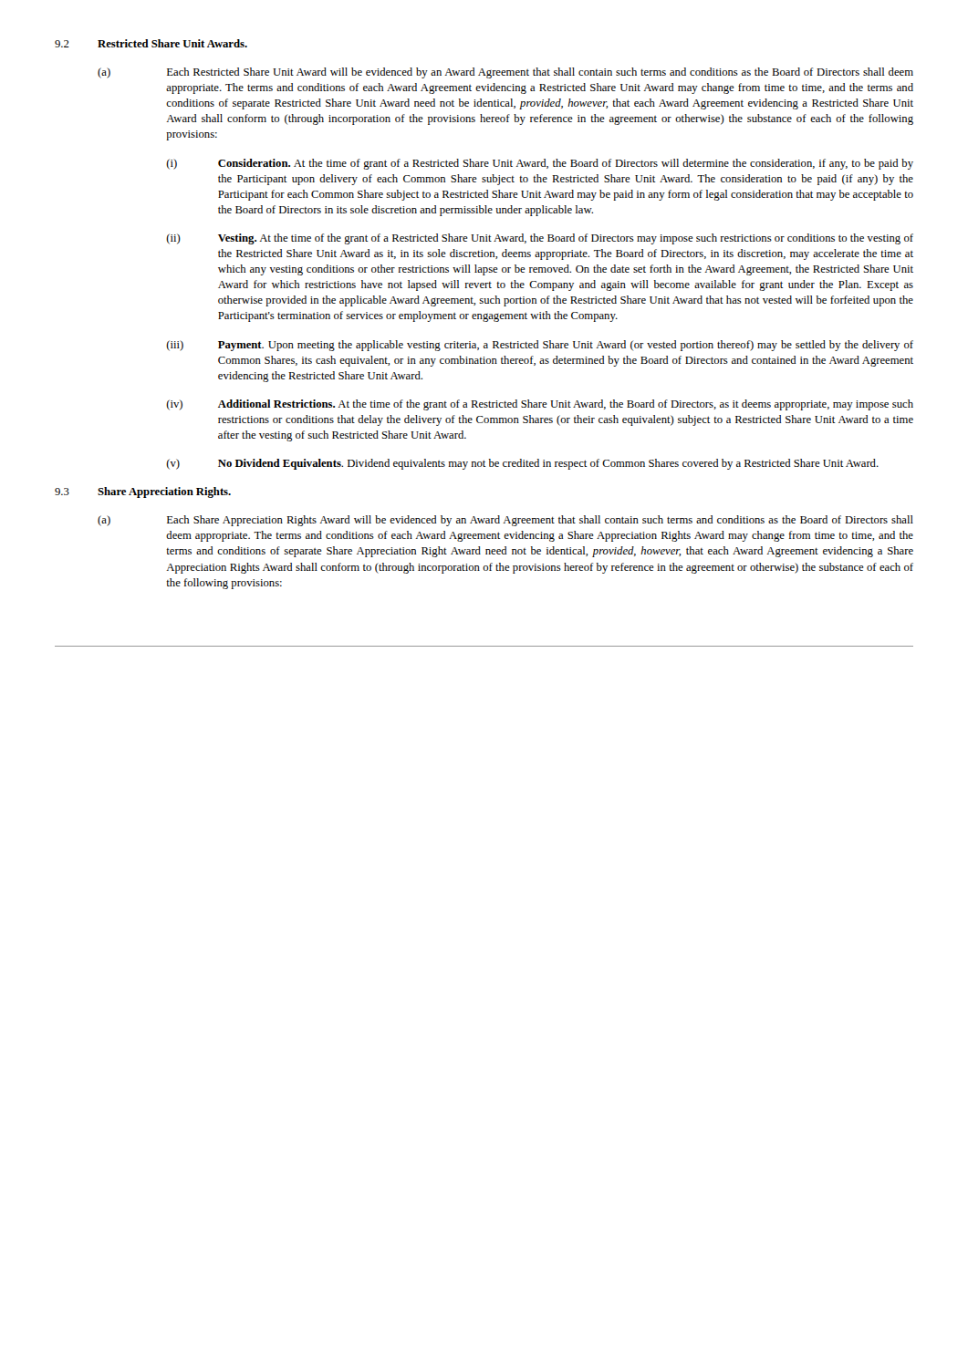| 9.2 | Restricted Share Unit Awards. |
| | (a) | Each Restricted Share Unit Award will be evidenced by an Award Agreement that shall contain such terms and conditions as the Board of Directors shall deem appropriate. The terms and conditions of each Award Agreement evidencing a Restricted Share Unit Award may change from time to time, and the terms and conditions of separate Restricted Share Unit Award need not be identical, provided, however, that each Award Agreement evidencing a Restricted Share Unit Award shall conform to (through incorporation of the provisions hereof by reference in the agreement or otherwise) the substance of each of the following provisions: |
| | | (i) | Consideration. At the time of grant of a Restricted Share Unit Award, the Board of Directors will determine the consideration, if any, to be paid by the Participant upon delivery of each Common Share subject to the Restricted Share Unit Award. The consideration to be paid (if any) by the Participant for each Common Share subject to a Restricted Share Unit Award may be paid in any form of legal consideration that may be acceptable to the Board of Directors in its sole discretion and permissible under applicable law. |
| | | (ii) | Vesting. At the time of the grant of a Restricted Share Unit Award, the Board of Directors may impose such restrictions or conditions to the vesting of the Restricted Share Unit Award as it, in its sole discretion, deems appropriate. The Board of Directors, in its discretion, may accelerate the time at which any vesting conditions or other restrictions will lapse or be removed. On the date set forth in the Award Agreement, the Restricted Share Unit Award for which restrictions have not lapsed will revert to the Company and again will become available for grant under the Plan. Except as otherwise provided in the applicable Award Agreement, such portion of the Restricted Share Unit Award that has not vested will be forfeited upon the Participant's termination of services or employment or engagement with the Company. |
| | | (iii) | Payment . Upon meeting the applicable vesting criteria, a Restricted Share Unit Award (or vested portion thereof) may be settled by the delivery of Common Shares, its cash equivalent, or in any combination thereof, as determined by the Board of Directors and contained in the Award Agreement evidencing the Restricted Share Unit Award. |
| | | (iv) | Additional Restrictions. At the time of the grant of a Restricted Share Unit Award, the Board of Directors, as it deems appropriate, may impose such restrictions or conditions that delay the delivery of the Common Shares (or their cash equivalent) subject to a Restricted Share Unit Award to a time after the vesting of such Restricted Share Unit Award. |
| | | (v) | No Dividend Equivalents . Dividend equivalents may not be credited in respect of Common Shares covered by a Restricted Share Unit Award. |
| 9.3 | Share Appreciation Rights. |
| | (a) | Each Share Appreciation Rights Award will be evidenced by an Award Agreement that shall contain such terms and conditions as the Board of Directors shall deem appropriate. The terms and conditions of each Award Agreement evidencing a Share Appreciation Rights Award may change from time to time, and the terms and conditions of separate Share Appreciation Right Award need not be identical, provided, however, that each Award Agreement evidencing a Share Appreciation Rights Award shall conform to (through incorporation of the provisions hereof by reference in the agreement or otherwise) the substance of each of the following provisions: |